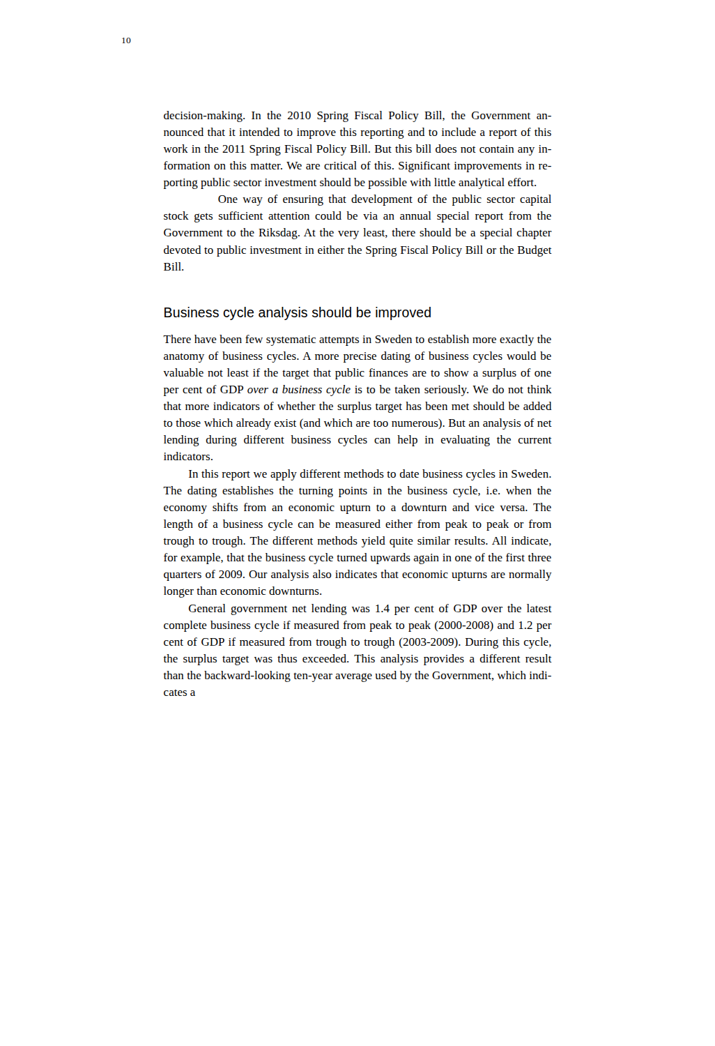10
decision-making. In the 2010 Spring Fiscal Policy Bill, the Government announced that it intended to improve this reporting and to include a report of this work in the 2011 Spring Fiscal Policy Bill. But this bill does not contain any information on this matter. We are critical of this. Significant improvements in reporting public sector investment should be possible with little analytical effort.
One way of ensuring that development of the public sector capital stock gets sufficient attention could be via an annual special report from the Government to the Riksdag. At the very least, there should be a special chapter devoted to public investment in either the Spring Fiscal Policy Bill or the Budget Bill.
Business cycle analysis should be improved
There have been few systematic attempts in Sweden to establish more exactly the anatomy of business cycles. A more precise dating of business cycles would be valuable not least if the target that public finances are to show a surplus of one per cent of GDP over a business cycle is to be taken seriously. We do not think that more indicators of whether the surplus target has been met should be added to those which already exist (and which are too numerous). But an analysis of net lending during different business cycles can help in evaluating the current indicators.
In this report we apply different methods to date business cycles in Sweden. The dating establishes the turning points in the business cycle, i.e. when the economy shifts from an economic upturn to a downturn and vice versa. The length of a business cycle can be measured either from peak to peak or from trough to trough. The different methods yield quite similar results. All indicate, for example, that the business cycle turned upwards again in one of the first three quarters of 2009. Our analysis also indicates that economic upturns are normally longer than economic downturns.
General government net lending was 1.4 per cent of GDP over the latest complete business cycle if measured from peak to peak (2000-2008) and 1.2 per cent of GDP if measured from trough to trough (2003-2009). During this cycle, the surplus target was thus exceeded. This analysis provides a different result than the backward-looking ten-year average used by the Government, which indicates a